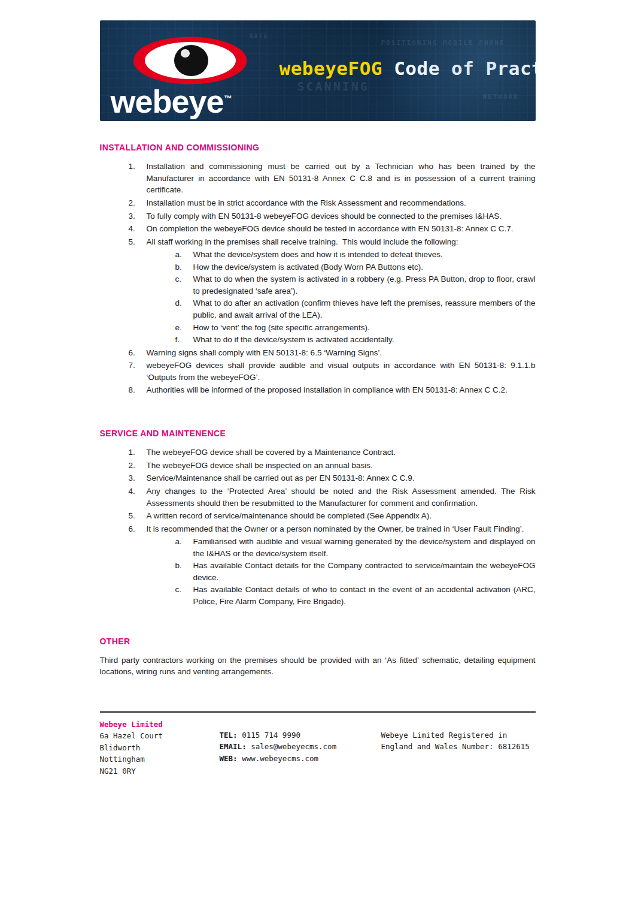SEARCH SCANNING POSITIONING MOBILE PHONE NETWORK DATA
webeyeFOG Code of Practice
webeye™ cms
Installation and Commissioning
Installation and commissioning must be carried out by a Technician who has been trained by the Manufacturer in accordance with EN 50131-8 Annex C C.8 and is in possession of a current training certificate.
Installation must be in strict accordance with the Risk Assessment and recommendations.
To fully comply with EN 50131-8 webeyeFOG devices should be connected to the premises I&HAS.
On completion the webeyeFOG device should be tested in accordance with EN 50131-8: Annex C C.7.
All staff working in the premises shall receive training. This would include the following:
What the device/system does and how it is intended to defeat thieves.
How the device/system is activated (Body Worn PA Buttons etc).
What to do when the system is activated in a robbery (e.g. Press PA Button, drop to floor, crawl to predesignated ‘safe area’).
What to do after an activation (confirm thieves have left the premises, reassure members of the public, and await arrival of the LEA).
How to ‘vent’ the fog (site specific arrangements).
What to do if the device/system is activated accidentally.
Warning signs shall comply with EN 50131-8: 6.5 ‘Warning Signs’.
webeyeFOG devices shall provide audible and visual outputs in accordance with EN 50131-8: 9.1.1.b ‘Outputs from the webeyeFOG’.
Authorities will be informed of the proposed installation in compliance with EN 50131-8: Annex C C.2.
Service and Maintenence
The webeyeFOG device shall be covered by a Maintenance Contract.
The webeyeFOG device shall be inspected on an annual basis.
Service/Maintenance shall be carried out as per EN 50131-8: Annex C C.9.
Any changes to the ‘Protected Area’ should be noted and the Risk Assessment amended. The Risk Assessments should then be resubmitted to the Manufacturer for comment and confirmation.
A written record of service/maintenance should be completed (See Appendix A).
It is recommended that the Owner or a person nominated by the Owner, be trained in ‘User Fault Finding’.
Familiarised with audible and visual warning generated by the device/system and displayed on the I&HAS or the device/system itself.
Has available Contact details for the Company contracted to service/maintain the webeyeFOG device.
Has available Contact details of who to contact in the event of an accidental activation (ARC, Police, Fire Alarm Company, Fire Brigade).
Other
Third party contractors working on the premises should be provided with an ‘As fitted’ schematic, detailing equipment locations, wiring runs and venting arrangements.
Webeye Limited
6a Hazel Court
Blidworth
Nottingham
NG21 0RY
TEL: 0115 714 9990
EMAIL: sales@webeyecms.com
WEB: www.webeyecms.com
Webeye Limited Registered in
England and Wales Number: 6812615